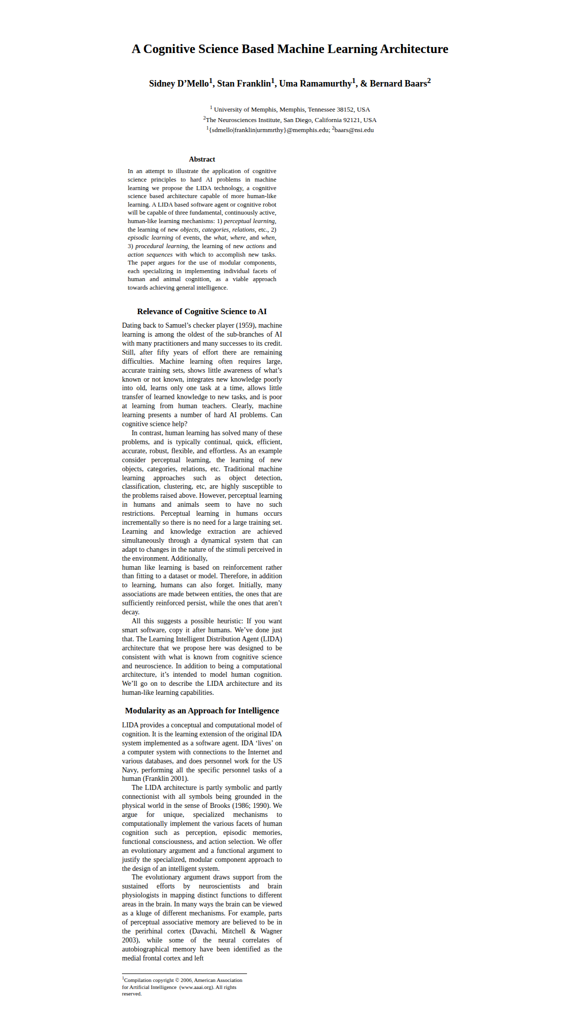A Cognitive Science Based Machine Learning Architecture
Sidney D’Mello1, Stan Franklin1, Uma Ramamurthy1, & Bernard Baars2
1 University of Memphis, Memphis, Tennessee 38152, USA
2The Neurosciences Institute, San Diego, California 92121, USA
1{sdmello|franklin|urmmrthy}@memphis.edu; 2baars@nsi.edu
Abstract
In an attempt to illustrate the application of cognitive science principles to hard AI problems in machine learning we propose the LIDA technology, a cognitive science based architecture capable of more human-like learning. A LIDA based software agent or cognitive robot will be capable of three fundamental, continuously active, human-like learning mechanisms: 1) perceptual learning, the learning of new objects, categories, relations, etc., 2) episodic learning of events, the what, where, and when, 3) procedural learning, the learning of new actions and action sequences with which to accomplish new tasks. The paper argues for the use of modular components, each specializing in implementing individual facets of human and animal cognition, as a viable approach towards achieving general intelligence.
Relevance of Cognitive Science to AI
Dating back to Samuel’s checker player (1959), machine learning is among the oldest of the sub-branches of AI with many practitioners and many successes to its credit. Still, after fifty years of effort there are remaining difficulties. Machine learning often requires large, accurate training sets, shows little awareness of what’s known or not known, integrates new knowledge poorly into old, learns only one task at a time, allows little transfer of learned knowledge to new tasks, and is poor at learning from human teachers. Clearly, machine learning presents a number of hard AI problems. Can cognitive science help?
In contrast, human learning has solved many of these problems, and is typically continual, quick, efficient, accurate, robust, flexible, and effortless. As an example consider perceptual learning, the learning of new objects, categories, relations, etc. Traditional machine learning approaches such as object detection, classification, clustering, etc, are highly susceptible to the problems raised above. However, perceptual learning in humans and animals seem to have no such restrictions. Perceptual learning in humans occurs incrementally so there is no need for a large training set. Learning and knowledge extraction are achieved simultaneously through a dynamical system that can adapt to changes in the nature of the stimuli perceived in the environment. Additionally,
human like learning is based on reinforcement rather than fitting to a dataset or model. Therefore, in addition to learning, humans can also forget. Initially, many associations are made between entities, the ones that are sufficiently reinforced persist, while the ones that aren’t decay.
All this suggests a possible heuristic: If you want smart software, copy it after humans. We’ve done just that. The Learning Intelligent Distribution Agent (LIDA) architecture that we propose here was designed to be consistent with what is known from cognitive science and neuroscience. In addition to being a computational architecture, it’s intended to model human cognition. We’ll go on to describe the LIDA architecture and its human-like learning capabilities.
Modularity as an Approach for Intelligence
LIDA provides a conceptual and computational model of cognition. It is the learning extension of the original IDA system implemented as a software agent. IDA ‘lives’ on a computer system with connections to the Internet and various databases, and does personnel work for the US Navy, performing all the specific personnel tasks of a human (Franklin 2001).
The LIDA architecture is partly symbolic and partly connectionist with all symbols being grounded in the physical world in the sense of Brooks (1986; 1990). We argue for unique, specialized mechanisms to computationally implement the various facets of human cognition such as perception, episodic memories, functional consciousness, and action selection. We offer an evolutionary argument and a functional argument to justify the specialized, modular component approach to the design of an intelligent system.
The evolutionary argument draws support from the sustained efforts by neuroscientists and brain physiologists in mapping distinct functions to different areas in the brain. In many ways the brain can be viewed as a kluge of different mechanisms. For example, parts of perceptual associative memory are believed to be in the perirhinal cortex (Davachi, Mitchell & Wagner 2003), while some of the neural correlates of autobiographical memory have been identified as the medial frontal cortex and left
1Compilation copyright © 2006, American Association for Artificial Intelligence (www.aaai.org). All rights reserved.